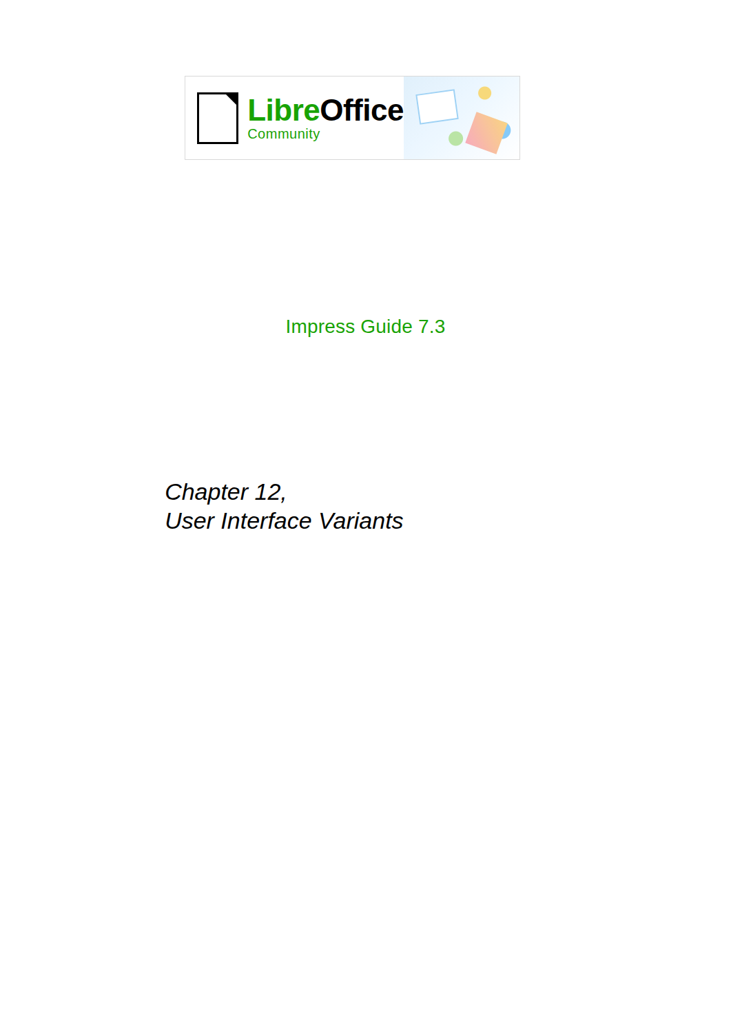Libre Office
Community
Impress Guide 7.3
Chapter 12,
User Interface Variants